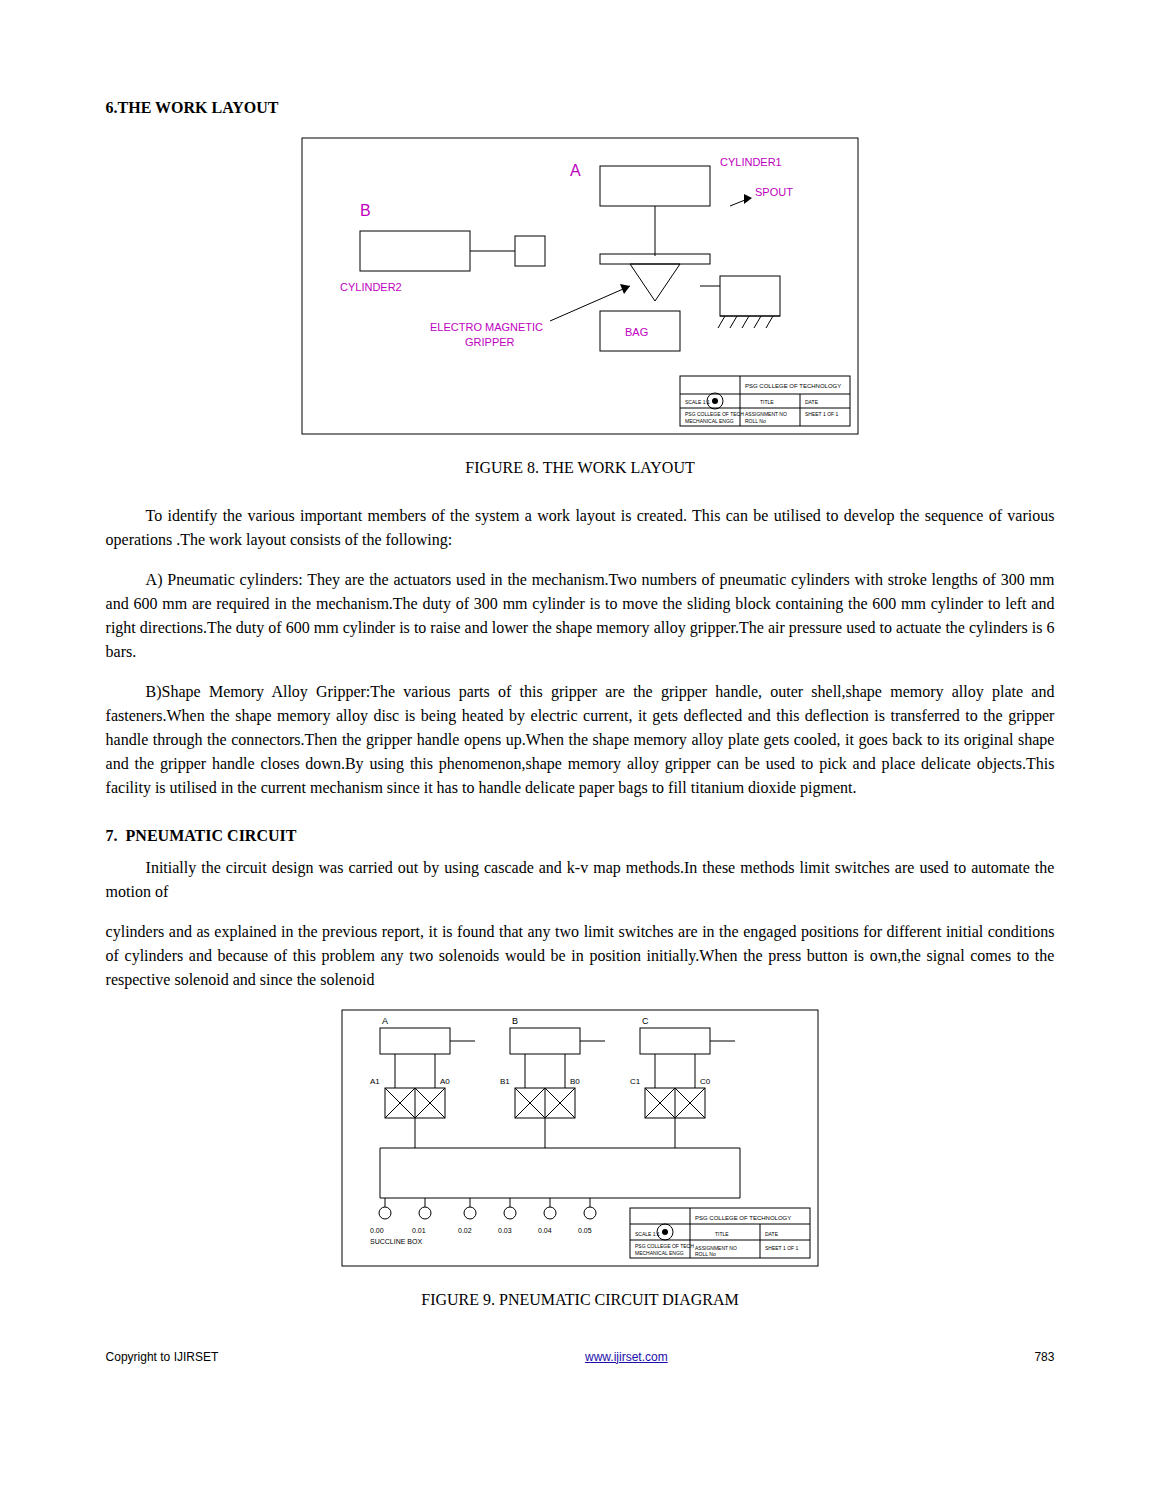6.THE WORK LAYOUT
A CYLINDER1 B CYLINDER2 ELECTRO MAGNETIC GRIPPER BAG SPOUT PSG COLLEGE OF TECHNOLOGY TITLE SCALE 1:1 ASSIGNMENT NO DATE SHEET 1 OF 1 PSG COLLEGE OF TECH MECHANICAL ENGG ROLL No
FIGURE 8. THE WORK LAYOUT
To identify the various important members of the system a work layout is created. This can be utilised to develop the sequence of various operations .The work layout consists of the following:
A) Pneumatic cylinders: They are the actuators used in the mechanism.Two numbers of pneumatic cylinders with stroke lengths of 300 mm and 600 mm are required in the mechanism.The duty of 300 mm cylinder is to move the sliding block containing the 600 mm cylinder to left and right directions.The duty of 600 mm cylinder is to raise and lower the shape memory alloy gripper.The air pressure used to actuate the cylinders is 6 bars.
B)Shape Memory Alloy Gripper:The various parts of this gripper are the gripper handle, outer shell,shape memory alloy plate and fasteners.When the shape memory alloy disc is being heated by electric current, it gets deflected and this deflection is transferred to the gripper handle through the connectors.Then the gripper handle opens up.When the shape memory alloy plate gets cooled, it goes back to its original shape and the gripper handle closes down.By using this phenomenon,shape memory alloy gripper can be used to pick and place delicate objects.This facility is utilised in the current mechanism since it has to handle delicate paper bags to fill titanium dioxide pigment.
7. PNEUMATIC CIRCUIT
Initially the circuit design was carried out by using cascade and k-v map methods.In these methods limit switches are used to automate the motion of
cylinders and as explained in the previous report, it is found that any two limit switches are in the engaged positions for different initial conditions of cylinders and because of this problem any two solenoids would be in position initially.When the press button is own,the signal comes to the respective solenoid and since the solenoid
A B C A1 A0 B1 B0 C1 C0 0.00 0.01 0.02 0.03 0.04 0.05 SUCCLINE BOX PSG COLLEGE OF TECHNOLOGY TITLE SCALE 1:1 ASSIGNMENT NO DATE SHEET 1 OF 1 PSG COLLEGE OF TECH MECHANICAL ENGG ROLL No
FIGURE 9. PNEUMATIC CIRCUIT DIAGRAM
Copyright to IJIRSET www.ijirset.com 783